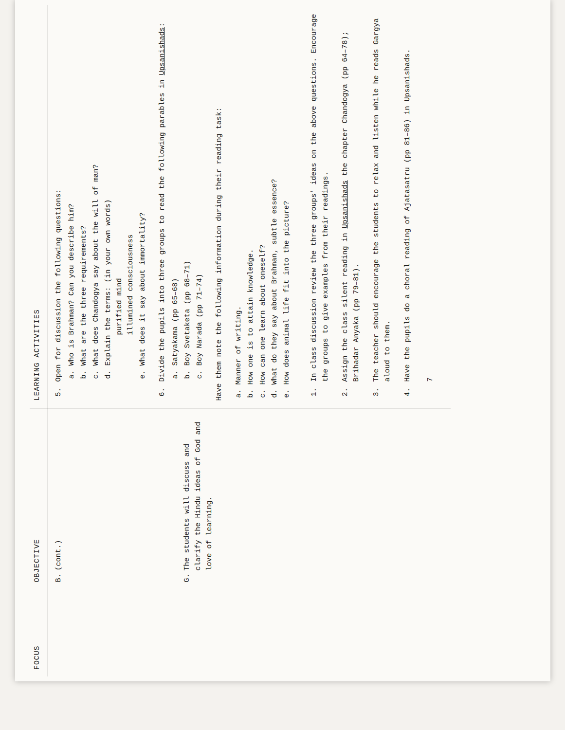| FOCUS | OBJECTIVE | LEARNING ACTIVITIES |
| --- | --- | --- |
| | B. (cont.) G. The students will discuss and clarify the Hindu ideas of God and love of learning. | Open for discussion the following questions: Who is Brahman? Can you describe him? What are the three requirements? What does Chandogya say about the will of man? Explain the terms: (in your own words) purified mind illumined consciousness What does it say about immortality? Divide the pupils into three groups to read the following parables in Upsanishads : Satyakama (pp 65–68) Boy Svetaketa (pp 68–71) Boy Narada (pp 71–74) Have them note the following information during their reading task: Manner of writing. How one is to attain knowledge. How can one learn about oneself? What do they say about Brahman, subtle essence? How does animal life fit into the picture? In class discussion review the three groups' ideas on the above questions. Encourage the groups to give examples from their readings. Assign the class silent reading in Upsanishads the chapter Chandogya (pp 64–78); Brihadar Anyaka (pp 79–81). The teacher should encourage the students to relax and listen while he reads Gargya aloud to them. Have the pupils do a choral reading of Ajatasatru (pp 81–86) in Upsanishads . 7 |